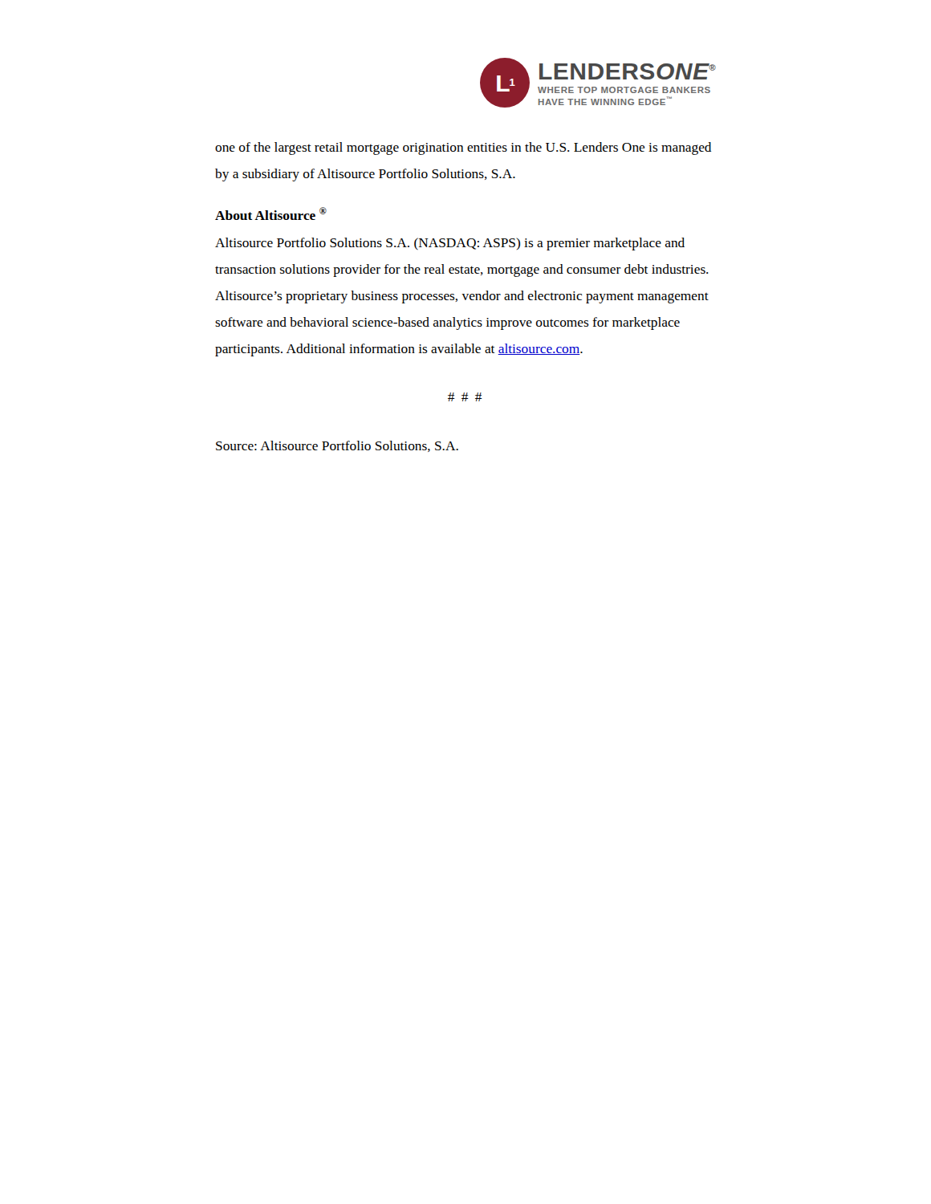L1
LENDERSONE®
WHERE TOP MORTGAGE BANKERS
HAVE THE WINNING EDGE™
one of the largest retail mortgage origination entities in the U.S. Lenders One is managed by a subsidiary of Altisource Portfolio Solutions, S.A.
About Altisource ®
Altisource Portfolio Solutions S.A. (NASDAQ: ASPS) is a premier marketplace and transaction solutions provider for the real estate, mortgage and consumer debt industries.
Altisource’s proprietary business processes, vendor and electronic payment management software and behavioral science-based analytics improve outcomes for marketplace participants. Additional information is available at altisource.com.
# # #
Source: Altisource Portfolio Solutions, S.A.